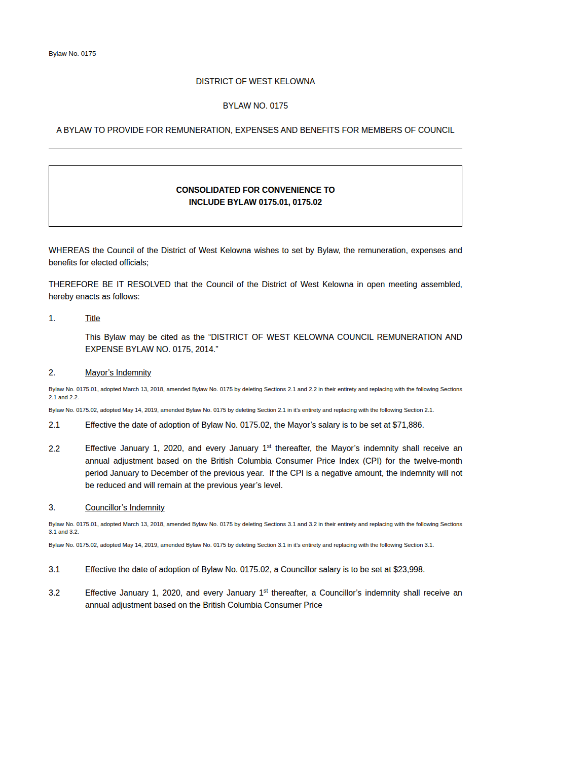Bylaw No. 0175
DISTRICT OF WEST KELOWNA
BYLAW NO. 0175
A BYLAW TO PROVIDE FOR REMUNERATION, EXPENSES AND BENEFITS FOR MEMBERS OF COUNCIL
CONSOLIDATED FOR CONVENIENCE TO
INCLUDE BYLAW 0175.01, 0175.02
WHEREAS the Council of the District of West Kelowna wishes to set by Bylaw, the remuneration, expenses and benefits for elected officials;
THEREFORE BE IT RESOLVED that the Council of the District of West Kelowna in open meeting assembled, hereby enacts as follows:
1. Title
This Bylaw may be cited as the “DISTRICT OF WEST KELOWNA COUNCIL REMUNERATION AND EXPENSE BYLAW NO. 0175, 2014.”
2. Mayor’s Indemnity
Bylaw No. 0175.01, adopted March 13, 2018, amended Bylaw No. 0175 by deleting Sections 2.1 and 2.2 in their entirety and replacing with the following Sections 2.1 and 2.2.
Bylaw No. 0175.02, adopted May 14, 2019, amended Bylaw No. 0175 by deleting Section 2.1 in it’s entirety and replacing with the following Section 2.1.
2.1 Effective the date of adoption of Bylaw No. 0175.02, the Mayor’s salary is to be set at $71,886.
2.2 Effective January 1, 2020, and every January 1st thereafter, the Mayor’s indemnity shall receive an annual adjustment based on the British Columbia Consumer Price Index (CPI) for the twelve-month period January to December of the previous year. If the CPI is a negative amount, the indemnity will not be reduced and will remain at the previous year’s level.
3. Councillor’s Indemnity
Bylaw No. 0175.01, adopted March 13, 2018, amended Bylaw No. 0175 by deleting Sections 3.1 and 3.2 in their entirety and replacing with the following Sections 3.1 and 3.2.
Bylaw No. 0175.02, adopted May 14, 2019, amended Bylaw No. 0175 by deleting Section 3.1 in it’s entirety and replacing with the following Section 3.1.
3.1 Effective the date of adoption of Bylaw No. 0175.02, a Councillor salary is to be set at $23,998.
3.2 Effective January 1, 2020, and every January 1st thereafter, a Councillor’s indemnity shall receive an annual adjustment based on the British Columbia Consumer Price